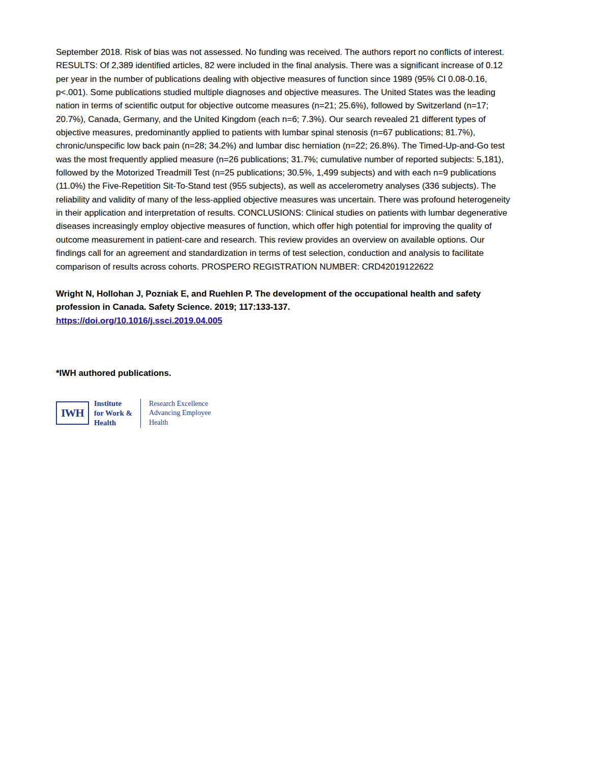September 2018. Risk of bias was not assessed. No funding was received. The authors report no conflicts of interest. RESULTS: Of 2,389 identified articles, 82 were included in the final analysis. There was a significant increase of 0.12 per year in the number of publications dealing with objective measures of function since 1989 (95% CI 0.08-0.16, p<.001). Some publications studied multiple diagnoses and objective measures. The United States was the leading nation in terms of scientific output for objective outcome measures (n=21; 25.6%), followed by Switzerland (n=17; 20.7%), Canada, Germany, and the United Kingdom (each n=6; 7.3%). Our search revealed 21 different types of objective measures, predominantly applied to patients with lumbar spinal stenosis (n=67 publications; 81.7%), chronic/unspecific low back pain (n=28; 34.2%) and lumbar disc herniation (n=22; 26.8%). The Timed-Up-and-Go test was the most frequently applied measure (n=26 publications; 31.7%; cumulative number of reported subjects: 5,181), followed by the Motorized Treadmill Test (n=25 publications; 30.5%, 1,499 subjects) and with each n=9 publications (11.0%) the Five-Repetition Sit-To-Stand test (955 subjects), as well as accelerometry analyses (336 subjects). The reliability and validity of many of the less-applied objective measures was uncertain. There was profound heterogeneity in their application and interpretation of results. CONCLUSIONS: Clinical studies on patients with lumbar degenerative diseases increasingly employ objective measures of function, which offer high potential for improving the quality of outcome measurement in patient-care and research. This review provides an overview on available options. Our findings call for an agreement and standardization in terms of test selection, conduction and analysis to facilitate comparison of results across cohorts. PROSPERO REGISTRATION NUMBER: CRD42019122622
Wright N, Hollohan J, Pozniak E, and Ruehlen P. The development of the occupational health and safety profession in Canada. Safety Science. 2019; 117:133-137.
https://doi.org/10.1016/j.ssci.2019.04.005
*IWH authored publications.
IWH Institute
for Work &
Health Research Excellence
Advancing Employee
Health